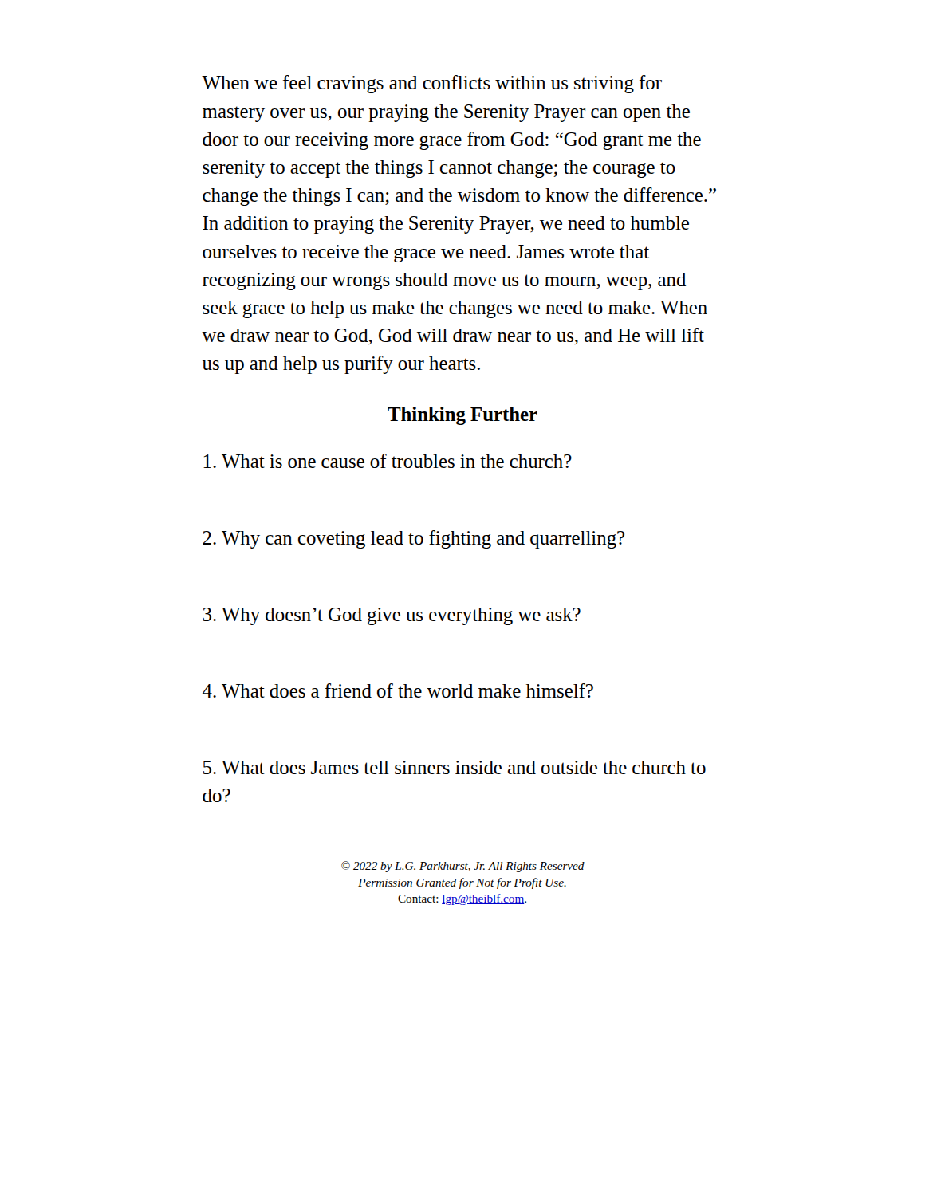When we feel cravings and conflicts within us striving for mastery over us, our praying the Serenity Prayer can open the door to our receiving more grace from God: “God grant me the serenity to accept the things I cannot change; the courage to change the things I can; and the wisdom to know the difference.” In addition to praying the Serenity Prayer, we need to humble ourselves to receive the grace we need. James wrote that recognizing our wrongs should move us to mourn, weep, and seek grace to help us make the changes we need to make. When we draw near to God, God will draw near to us, and He will lift us up and help us purify our hearts.
Thinking Further
1. What is one cause of troubles in the church?
2. Why can coveting lead to fighting and quarrelling?
3. Why doesn’t God give us everything we ask?
4. What does a friend of the world make himself?
5. What does James tell sinners inside and outside the church to do?
© 2022 by L.G. Parkhurst, Jr. All Rights Reserved
Permission Granted for Not for Profit Use.
Contact: lgp@theiblf.com.